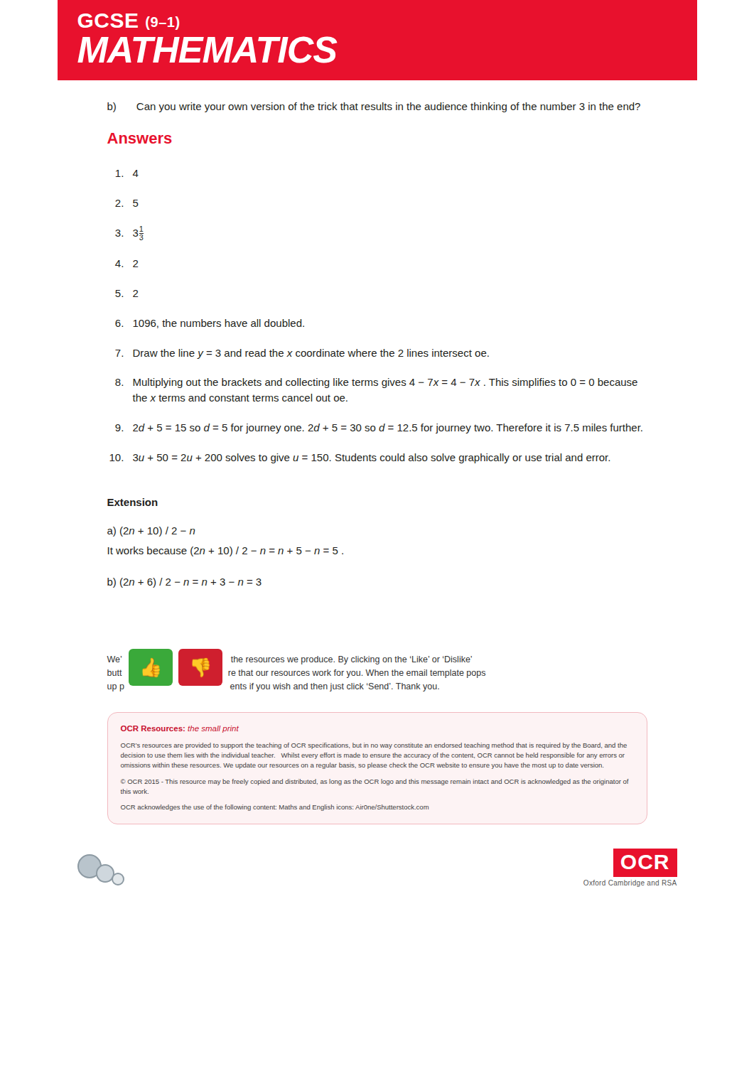GCSE (9–1)
MATHEMATICS
b) Can you write your own version of the trick that results in the audience thinking of the number 3 in the end?
Answers
4
5
313
2
2
1096, the numbers have all doubled.
Draw the line y = 3 and read the x coordinate where the 2 lines intersect oe.
Multiplying out the brackets and collecting like terms gives 4 − 7x = 4 − 7x . This simplifies to 0 = 0 because the x terms and constant terms cancel out oe.
2d + 5 = 15 so d = 5 for journey one. 2d + 5 = 30 so d = 12.5 for journey two. Therefore it is 7.5 miles further.
3u + 50 = 2u + 200 solves to give u = 150. Students could also solve graphically or use trial and error.
Extension
a) (2n + 10) / 2 − n
It works because (2n + 10) / 2 − n = n + 5 − n = 5 .
b) (2n + 6) / 2 − n = n + 3 − n = 3
👍
👎
We’d like to know your view on the resources we produce. By clicking on the ‘Like’ or ‘Dislike’
button you can help us to ensure that our resources work for you. When the email template pops
up please add additional comments if you wish and then just click ‘Send’. Thank you.
OCR Resources: the small print
OCR’s resources are provided to support the teaching of OCR specifications, but in no way constitute an endorsed teaching method that is required by the Board, and the decision to use them lies with the individual teacher. Whilst every effort is made to ensure the accuracy of the content, OCR cannot be held responsible for any errors or omissions within these resources. We update our resources on a regular basis, so please check the OCR website to ensure you have the most up to date version.
© OCR 2015 - This resource may be freely copied and distributed, as long as the OCR logo and this message remain intact and OCR is acknowledged as the originator of this work.
OCR acknowledges the use of the following content: Maths and English icons: Air0ne/Shutterstock.com
OCR Oxford Cambridge and RSA